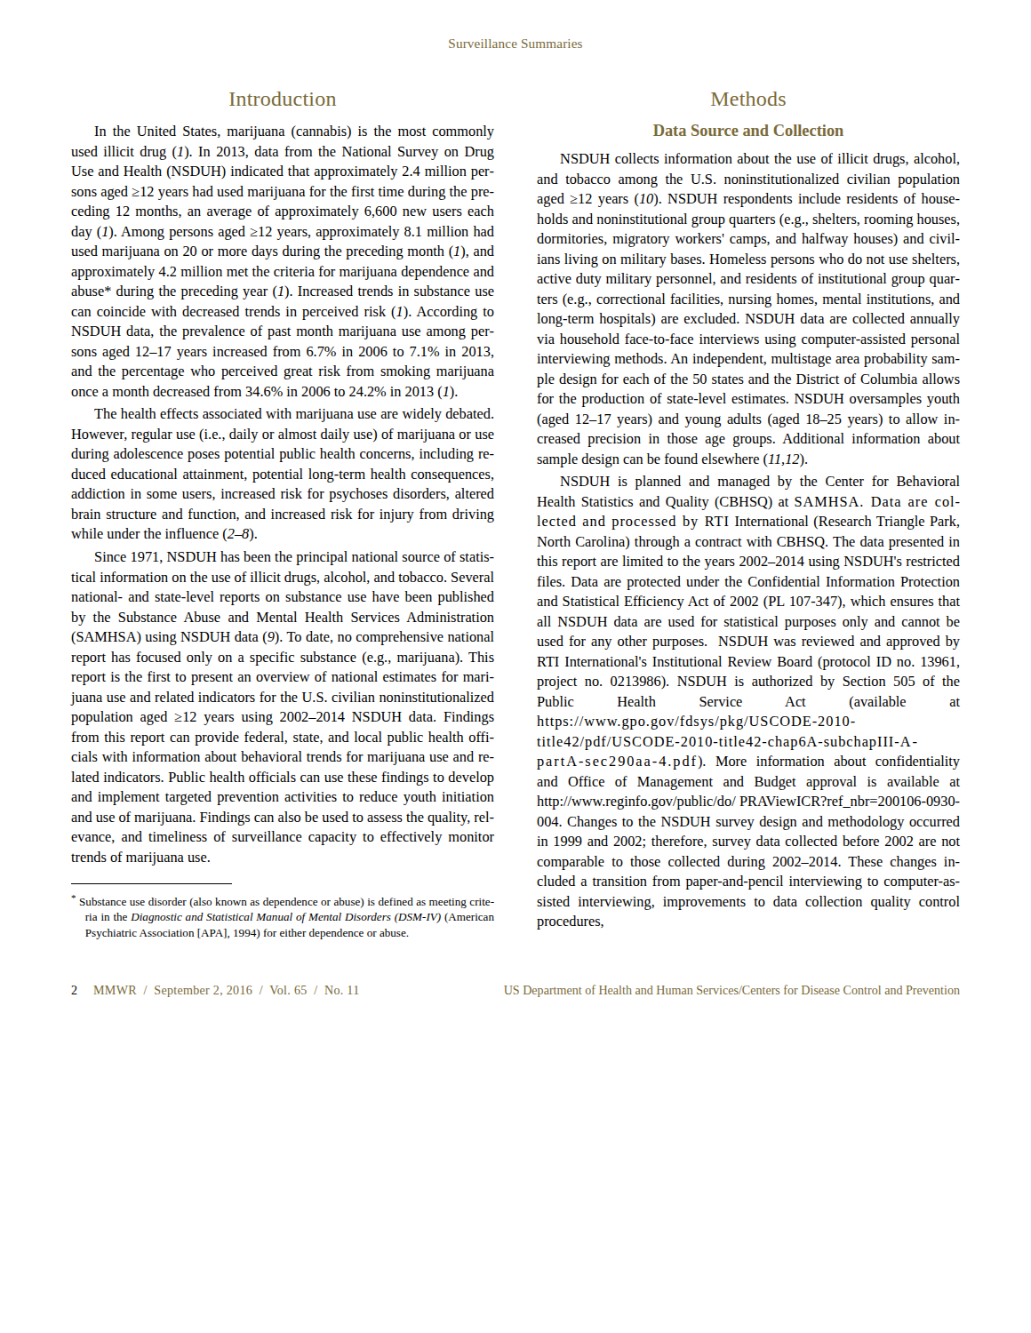Surveillance Summaries
Introduction
In the United States, marijuana (cannabis) is the most commonly used illicit drug (1). In 2013, data from the National Survey on Drug Use and Health (NSDUH) indicated that approximately 2.4 million persons aged ≥12 years had used marijuana for the first time during the preceding 12 months, an average of approximately 6,600 new users each day (1). Among persons aged ≥12 years, approximately 8.1 million had used marijuana on 20 or more days during the preceding month (1), and approximately 4.2 million met the criteria for marijuana dependence and abuse* during the preceding year (1). Increased trends in substance use can coincide with decreased trends in perceived risk (1). According to NSDUH data, the prevalence of past month marijuana use among persons aged 12–17 years increased from 6.7% in 2006 to 7.1% in 2013, and the percentage who perceived great risk from smoking marijuana once a month decreased from 34.6% in 2006 to 24.2% in 2013 (1).
The health effects associated with marijuana use are widely debated. However, regular use (i.e., daily or almost daily use) of marijuana or use during adolescence poses potential public health concerns, including reduced educational attainment, potential long-term health consequences, addiction in some users, increased risk for psychoses disorders, altered brain structure and function, and increased risk for injury from driving while under the influence (2–8).
Since 1971, NSDUH has been the principal national source of statistical information on the use of illicit drugs, alcohol, and tobacco. Several national- and state-level reports on substance use have been published by the Substance Abuse and Mental Health Services Administration (SAMHSA) using NSDUH data (9). To date, no comprehensive national report has focused only on a specific substance (e.g., marijuana). This report is the first to present an overview of national estimates for marijuana use and related indicators for the U.S. civilian noninstitutionalized population aged ≥12 years using 2002–2014 NSDUH data. Findings from this report can provide federal, state, and local public health officials with information about behavioral trends for marijuana use and related indicators. Public health officials can use these findings to develop and implement targeted prevention activities to reduce youth initiation and use of marijuana. Findings can also be used to assess the quality, relevance, and timeliness of surveillance capacity to effectively monitor trends of marijuana use.
* Substance use disorder (also known as dependence or abuse) is defined as meeting criteria in the Diagnostic and Statistical Manual of Mental Disorders (DSM-IV) (American Psychiatric Association [APA], 1994) for either dependence or abuse.
Methods
Data Source and Collection
NSDUH collects information about the use of illicit drugs, alcohol, and tobacco among the U.S. noninstitutionalized civilian population aged ≥12 years (10). NSDUH respondents include residents of households and noninstitutional group quarters (e.g., shelters, rooming houses, dormitories, migratory workers' camps, and halfway houses) and civilians living on military bases. Homeless persons who do not use shelters, active duty military personnel, and residents of institutional group quarters (e.g., correctional facilities, nursing homes, mental institutions, and long-term hospitals) are excluded. NSDUH data are collected annually via household face-to-face interviews using computer-assisted personal interviewing methods. An independent, multistage area probability sample design for each of the 50 states and the District of Columbia allows for the production of state-level estimates. NSDUH oversamples youth (aged 12–17 years) and young adults (aged 18–25 years) to allow increased precision in those age groups. Additional information about sample design can be found elsewhere (11,12).
NSDUH is planned and managed by the Center for Behavioral Health Statistics and Quality (CBHSQ) at SAMHSA. Data are collected and processed by RTI International (Research Triangle Park, North Carolina) through a contract with CBHSQ. The data presented in this report are limited to the years 2002–2014 using NSDUH's restricted files. Data are protected under the Confidential Information Protection and Statistical Efficiency Act of 2002 (PL 107-347), which ensures that all NSDUH data are used for statistical purposes only and cannot be used for any other purposes. NSDUH was reviewed and approved by RTI International's Institutional Review Board (protocol ID no. 13961, project no. 0213986). NSDUH is authorized by Section 505 of the Public Health Service Act (available at https://www.gpo.gov/fdsys/pkg/USCODE-2010-title42/pdf/USCODE-2010-title42-chap6A-subchapIII-A-partA-sec290aa-4.pdf). More information about confidentiality and Office of Management and Budget approval is available at http://www.reginfo.gov/public/do/ PRAViewICR?ref_nbr=200106-0930-004. Changes to the NSDUH survey design and methodology occurred in 1999 and 2002; therefore, survey data collected before 2002 are not comparable to those collected during 2002–2014. These changes included a transition from paper-and-pencil interviewing to computer-assisted interviewing, improvements to data collection quality control procedures,
2 MMWR / September 2, 2016 / Vol. 65 / No. 11 US Department of Health and Human Services/Centers for Disease Control and Prevention